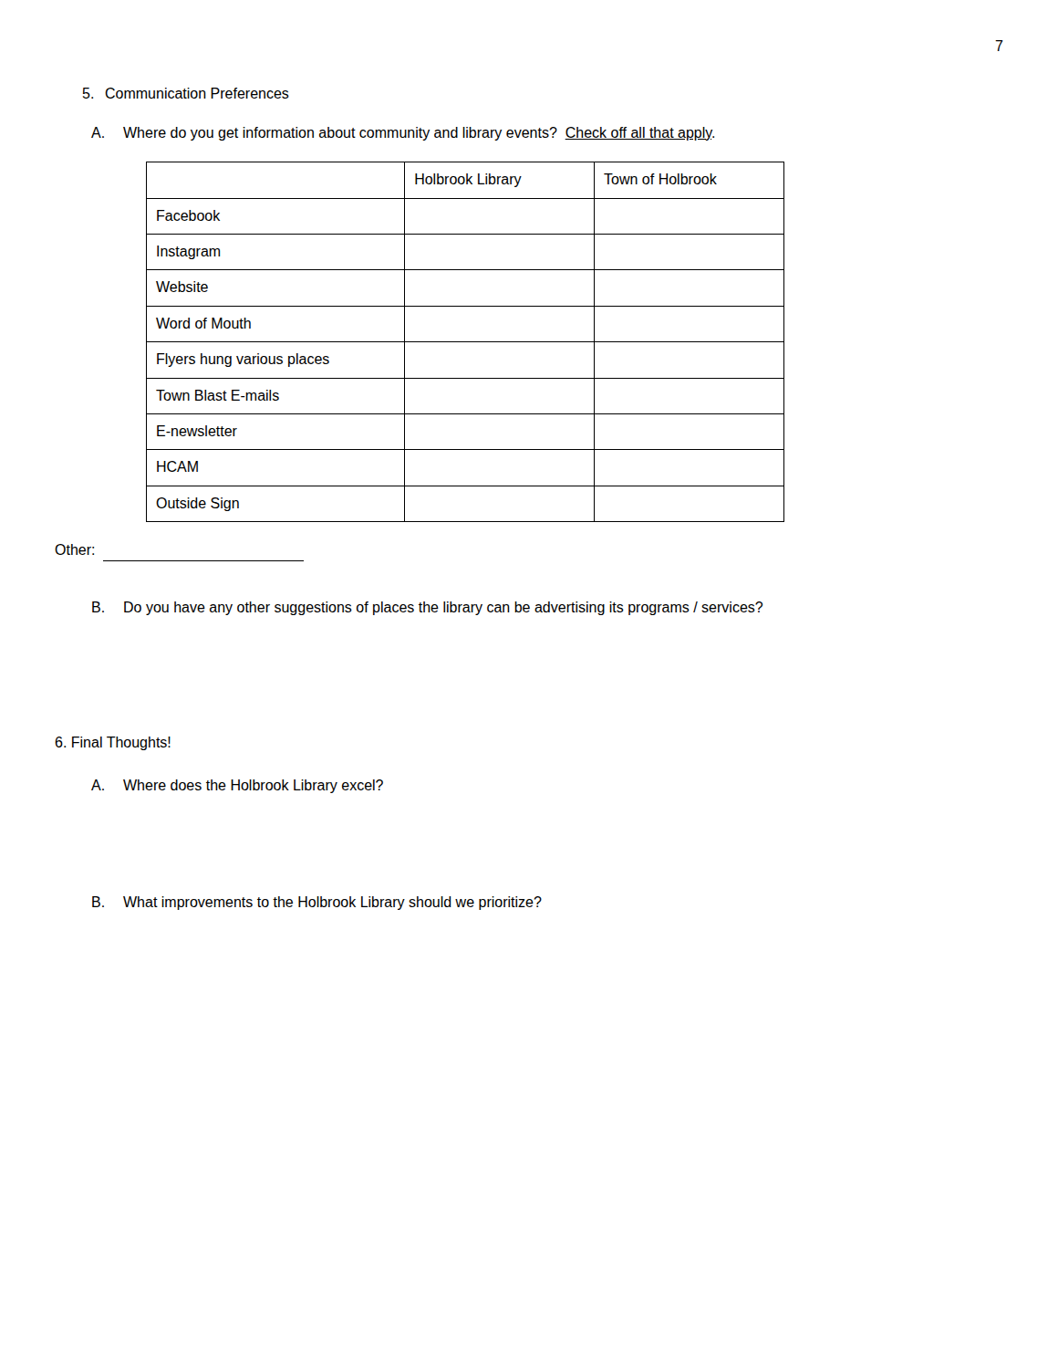7
5. Communication Preferences
A. Where do you get information about community and library events? Check off all that apply.
| | Holbrook Library | Town of Holbrook |
| --- | --- | --- |
| Facebook | | |
| Instagram | | |
| Website | | |
| Word of Mouth | | |
| Flyers hung various places | | |
| Town Blast E-mails | | |
| E-newsletter | | |
| HCAM | | |
| Outside Sign | | |
Other:
B. Do you have any other suggestions of places the library can be advertising its programs / services?
6. Final Thoughts!
A. Where does the Holbrook Library excel?
B. What improvements to the Holbrook Library should we prioritize?